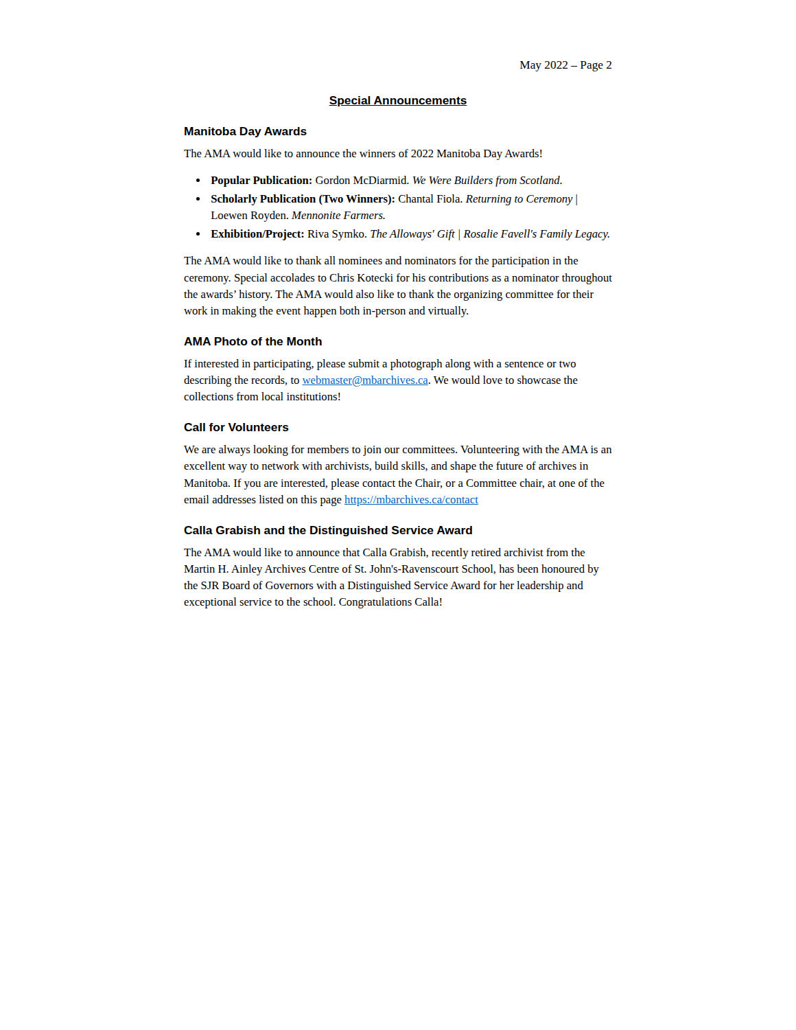May 2022 – Page 2
Special Announcements
Manitoba Day Awards
The AMA would like to announce the winners of 2022 Manitoba Day Awards!
Popular Publication: Gordon McDiarmid. We Were Builders from Scotland.
Scholarly Publication (Two Winners): Chantal Fiola. Returning to Ceremony | Loewen Royden. Mennonite Farmers.
Exhibition/Project: Riva Symko. The Alloways' Gift | Rosalie Favell's Family Legacy.
The AMA would like to thank all nominees and nominators for the participation in the ceremony. Special accolades to Chris Kotecki for his contributions as a nominator throughout the awards’ history. The AMA would also like to thank the organizing committee for their work in making the event happen both in-person and virtually.
AMA Photo of the Month
If interested in participating, please submit a photograph along with a sentence or two describing the records, to webmaster@mbarchives.ca. We would love to showcase the collections from local institutions!
Call for Volunteers
We are always looking for members to join our committees. Volunteering with the AMA is an excellent way to network with archivists, build skills, and shape the future of archives in Manitoba. If you are interested, please contact the Chair, or a Committee chair, at one of the email addresses listed on this page https://mbarchives.ca/contact
Calla Grabish and the Distinguished Service Award
The AMA would like to announce that Calla Grabish, recently retired archivist from the Martin H. Ainley Archives Centre of St. John's-Ravenscourt School, has been honoured by the SJR Board of Governors with a Distinguished Service Award for her leadership and exceptional service to the school. Congratulations Calla!